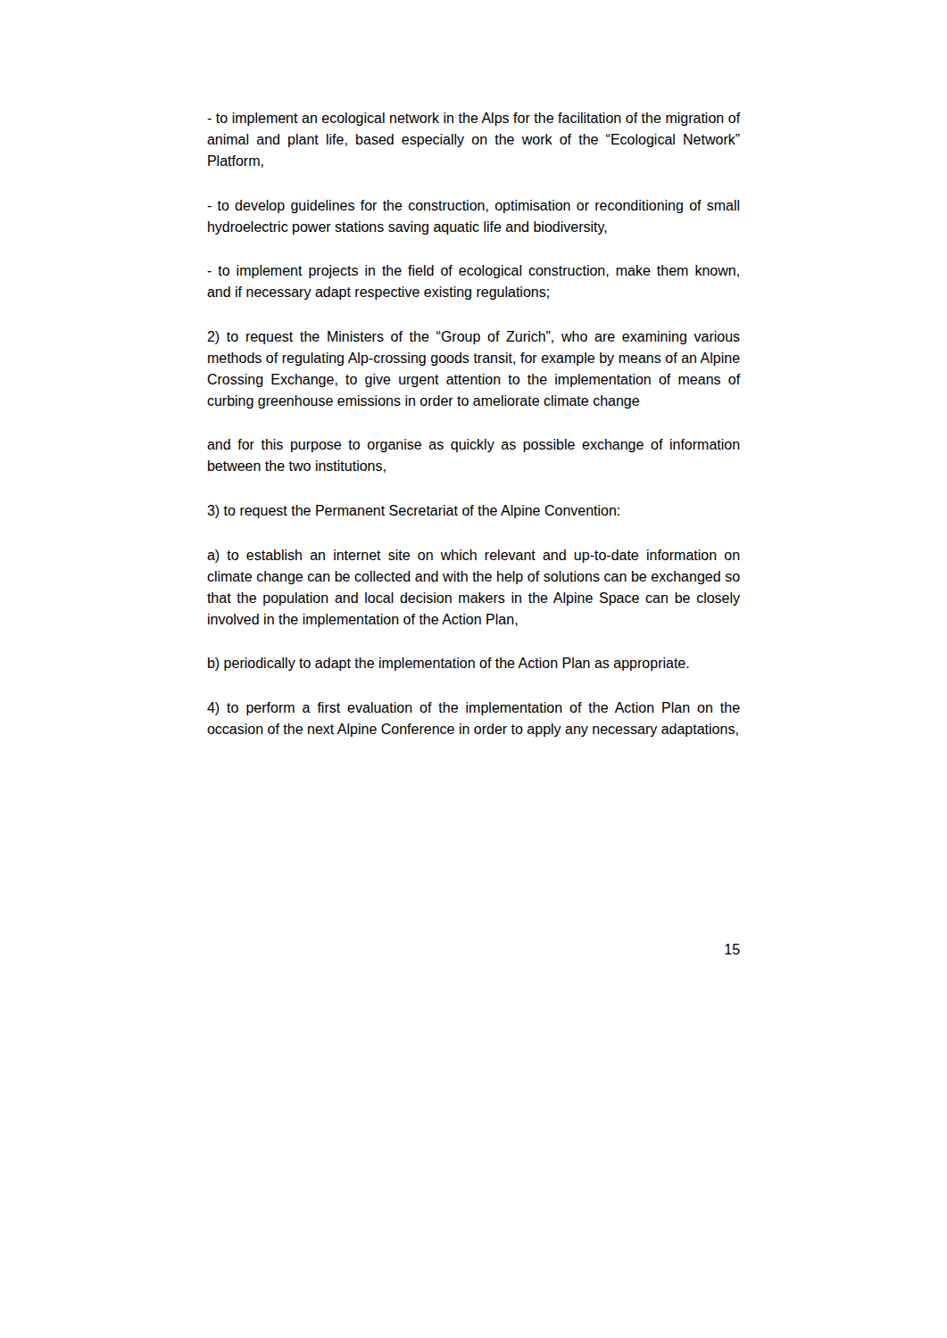- to implement an ecological network in the Alps for the facilitation of the migration of animal and plant life, based especially on the work of the “Ecological Network” Platform,
- to develop guidelines for the construction, optimisation or reconditioning of small hydroelectric power stations saving aquatic life and biodiversity,
- to implement projects in the field of ecological construction, make them known, and if necessary adapt respective existing regulations;
2) to request the Ministers of the “Group of Zurich”, who are examining various methods of regulating Alp-crossing goods transit, for example by means of an Alpine Crossing Exchange, to give urgent attention to the implementation of means of curbing greenhouse emissions in order to ameliorate climate change
and for this purpose to organise as quickly as possible exchange of information between the two institutions,
3) to request the Permanent Secretariat of the Alpine Convention:
a) to establish an internet site on which relevant and up-to-date information on climate change can be collected and with the help of solutions can be exchanged so that the population and local decision makers in the Alpine Space can be closely involved in the implementation of the Action Plan,
b) periodically to adapt the implementation of the Action Plan as appropriate.
4) to perform a first evaluation of the implementation of the Action Plan on the occasion of the next Alpine Conference in order to apply any necessary adaptations,
15